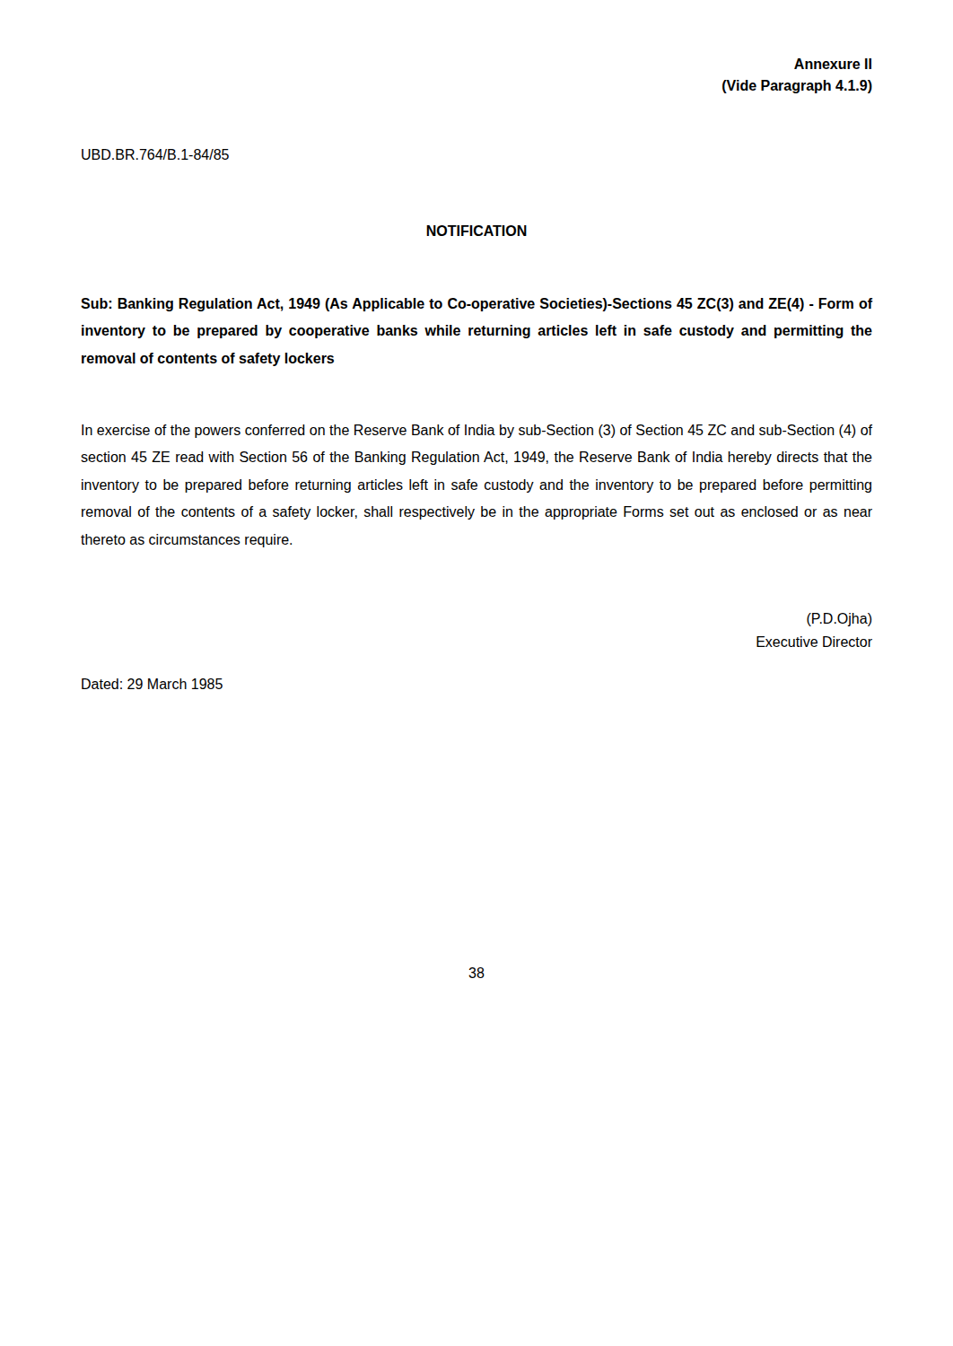Annexure II
(Vide Paragraph 4.1.9)
UBD.BR.764/B.1-84/85
NOTIFICATION
Sub: Banking Regulation Act, 1949 (As Applicable to Co-operative Societies)-Sections 45 ZC(3) and ZE(4) - Form of inventory to be prepared by cooperative banks while returning articles left in safe custody and permitting the removal of contents of safety lockers
In exercise of the powers conferred on the Reserve Bank of India by sub-Section (3) of Section 45 ZC and sub-Section (4) of section 45 ZE read with Section 56 of the Banking Regulation Act, 1949, the Reserve Bank of India hereby directs that the inventory to be prepared before returning articles left in safe custody and the inventory to be prepared before permitting removal of the contents of a safety locker, shall respectively be in the appropriate Forms set out as enclosed or as near thereto as circumstances require.
(P.D.Ojha)
Executive Director
Dated: 29 March 1985
38